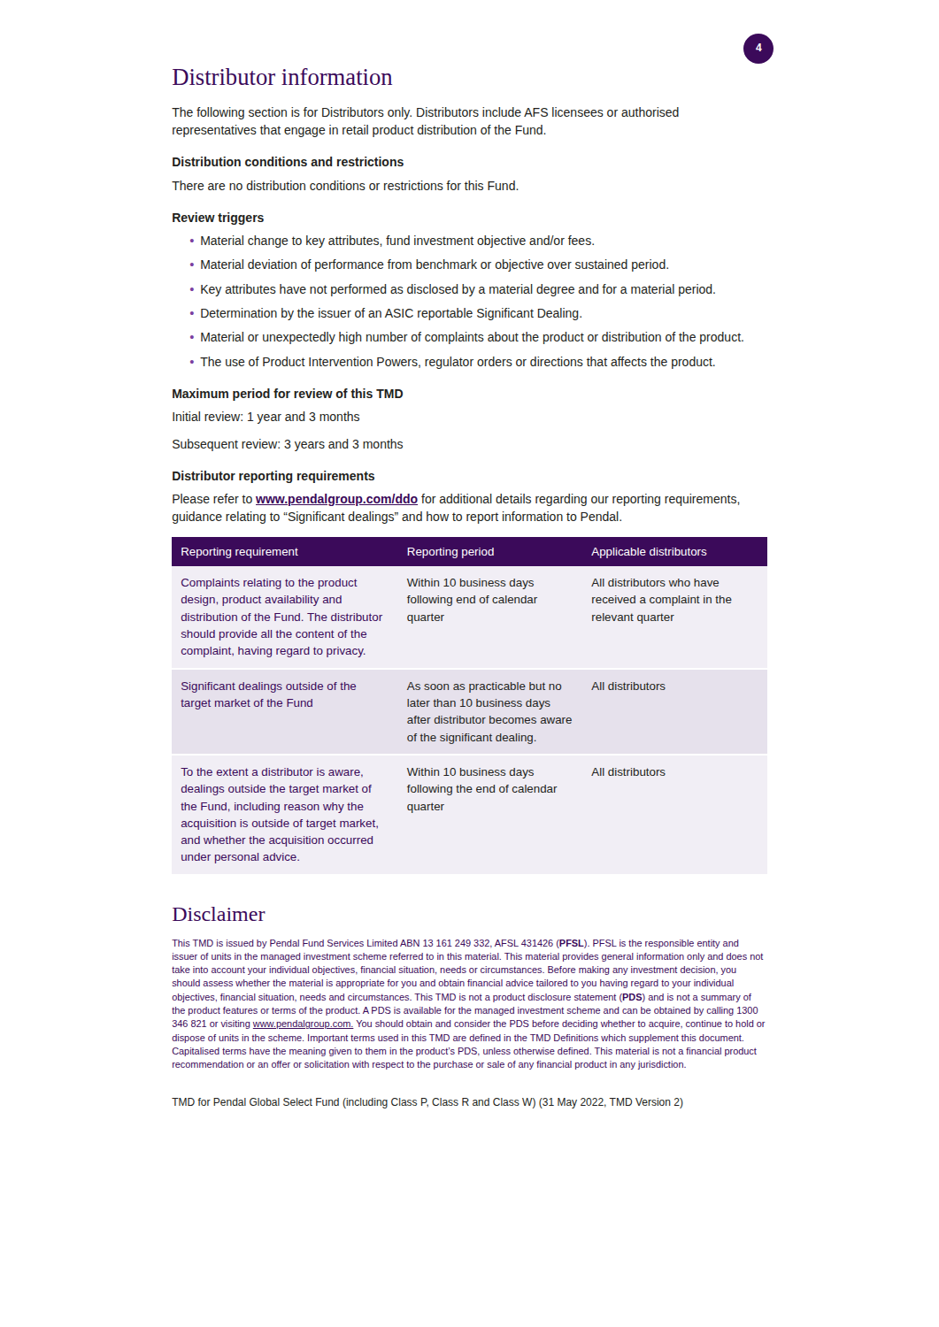4
Distributor information
The following section is for Distributors only. Distributors include AFS licensees or authorised representatives that engage in retail product distribution of the Fund.
Distribution conditions and restrictions
There are no distribution conditions or restrictions for this Fund.
Review triggers
Material change to key attributes, fund investment objective and/or fees.
Material deviation of performance from benchmark or objective over sustained period.
Key attributes have not performed as disclosed by a material degree and for a material period.
Determination by the issuer of an ASIC reportable Significant Dealing.
Material or unexpectedly high number of complaints about the product or distribution of the product.
The use of Product Intervention Powers, regulator orders or directions that affects the product.
Maximum period for review of this TMD
Initial review: 1 year and 3 months
Subsequent review: 3 years and 3 months
Distributor reporting requirements
Please refer to www.pendalgroup.com/ddo for additional details regarding our reporting requirements, guidance relating to “Significant dealings” and how to report information to Pendal.
| Reporting requirement | Reporting period | Applicable distributors |
| --- | --- | --- |
| Complaints relating to the product design, product availability and distribution of the Fund. The distributor should provide all the content of the complaint, having regard to privacy. | Within 10 business days following end of calendar quarter | All distributors who have received a complaint in the relevant quarter |
| Significant dealings outside of the target market of the Fund | As soon as practicable but no later than 10 business days after distributor becomes aware of the significant dealing. | All distributors |
| To the extent a distributor is aware, dealings outside the target market of the Fund, including reason why the acquisition is outside of target market, and whether the acquisition occurred under personal advice. | Within 10 business days following the end of calendar quarter | All distributors |
Disclaimer
This TMD is issued by Pendal Fund Services Limited ABN 13 161 249 332, AFSL 431426 (PFSL). PFSL is the responsible entity and issuer of units in the managed investment scheme referred to in this material. This material provides general information only and does not take into account your individual objectives, financial situation, needs or circumstances. Before making any investment decision, you should assess whether the material is appropriate for you and obtain financial advice tailored to you having regard to your individual objectives, financial situation, needs and circumstances. This TMD is not a product disclosure statement (PDS) and is not a summary of the product features or terms of the product. A PDS is available for the managed investment scheme and can be obtained by calling 1300 346 821 or visiting www.pendalgroup.com. You should obtain and consider the PDS before deciding whether to acquire, continue to hold or dispose of units in the scheme. Important terms used in this TMD are defined in the TMD Definitions which supplement this document. Capitalised terms have the meaning given to them in the product’s PDS, unless otherwise defined. This material is not a financial product recommendation or an offer or solicitation with respect to the purchase or sale of any financial product in any jurisdiction.
TMD for Pendal Global Select Fund (including Class P, Class R and Class W) (31 May 2022, TMD Version 2)